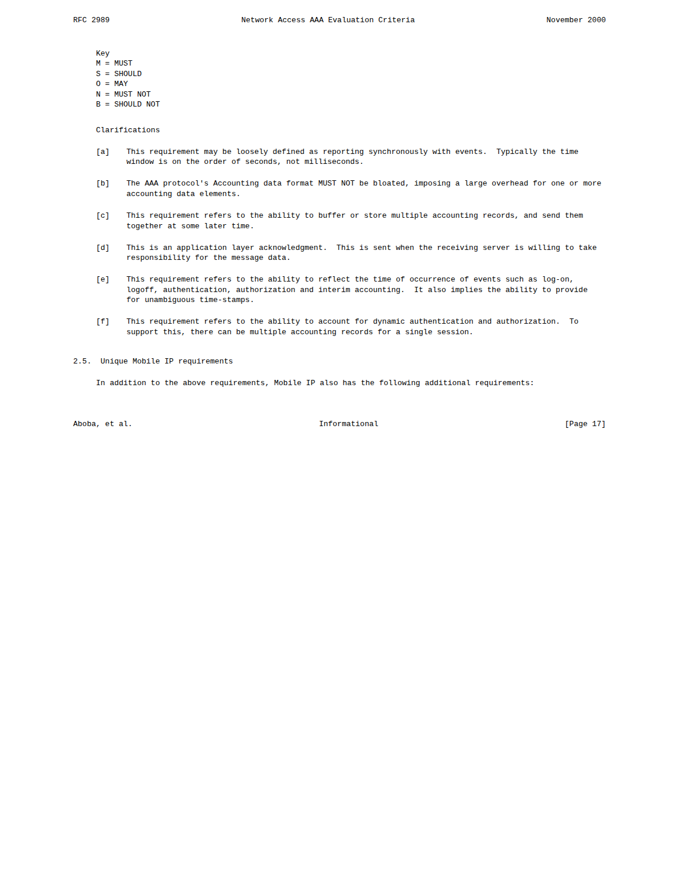RFC 2989 Network Access AAA Evaluation Criteria November 2000
Key
M = MUST
S = SHOULD
O = MAY
N = MUST NOT
B = SHOULD NOT
Clarifications
[a]
This requirement may be loosely defined as reporting synchronously with events. Typically the time window is on the order of seconds, not milliseconds.
[b]
The AAA protocol's Accounting data format MUST NOT be bloated, imposing a large overhead for one or more accounting data elements.
[c]
This requirement refers to the ability to buffer or store multiple accounting records, and send them together at some later time.
[d]
This is an application layer acknowledgment. This is sent when the receiving server is willing to take responsibility for the message data.
[e]
This requirement refers to the ability to reflect the time of occurrence of events such as log-on, logoff, authentication, authorization and interim accounting. It also implies the ability to provide for unambiguous time-stamps.
[f]
This requirement refers to the ability to account for dynamic authentication and authorization. To support this, there can be multiple accounting records for a single session.
2.5. Unique Mobile IP requirements
In addition to the above requirements, Mobile IP also has the following additional requirements:
Aboba, et al. Informational [Page 17]